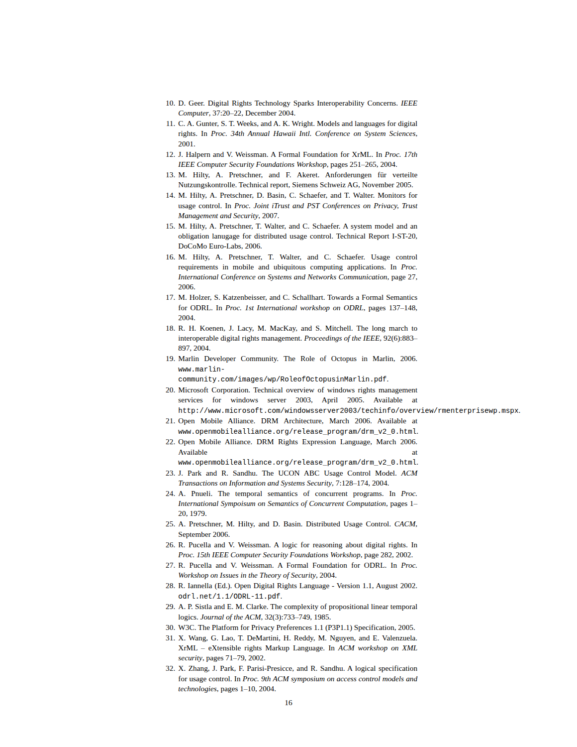10. D. Geer. Digital Rights Technology Sparks Interoperability Concerns. IEEE Computer, 37:20–22, December 2004.
11. C. A. Gunter, S. T. Weeks, and A. K. Wright. Models and languages for digital rights. In Proc. 34th Annual Hawaii Intl. Conference on System Sciences, 2001.
12. J. Halpern and V. Weissman. A Formal Foundation for XrML. In Proc. 17th IEEE Computer Security Foundations Workshop, pages 251–265, 2004.
13. M. Hilty, A. Pretschner, and F. Akeret. Anforderungen für verteilte Nutzungskontrolle. Technical report, Siemens Schweiz AG, November 2005.
14. M. Hilty, A. Pretschner, D. Basin, C. Schaefer, and T. Walter. Monitors for usage control. In Proc. Joint iTrust and PST Conferences on Privacy, Trust Management and Security, 2007.
15. M. Hilty, A. Pretschner, T. Walter, and C. Schaefer. A system model and an obligation lanugage for distributed usage control. Technical Report I-ST-20, DoCoMo Euro-Labs, 2006.
16. M. Hilty, A. Pretschner, T. Walter, and C. Schaefer. Usage control requirements in mobile and ubiquitous computing applications. In Proc. International Conference on Systems and Networks Communication, page 27, 2006.
17. M. Holzer, S. Katzenbeisser, and C. Schallhart. Towards a Formal Semantics for ODRL. In Proc. 1st International workshop on ODRL, pages 137–148, 2004.
18. R. H. Koenen, J. Lacy, M. MacKay, and S. Mitchell. The long march to interoperable digital rights management. Proceedings of the IEEE, 92(6):883–897, 2004.
19. Marlin Developer Community. The Role of Octopus in Marlin, 2006. www.marlin-community.com/images/wp/RoleofOctopusinMarlin.pdf.
20. Microsoft Corporation. Technical overview of windows rights management services for windows server 2003, April 2005. Available at http://www.microsoft.com/windowsserver2003/techinfo/overview/rmenterprisewp.mspx.
21. Open Mobile Alliance. DRM Architecture, March 2006. Available at www.openmobilealliance.org/release_program/drm_v2_0.html.
22. Open Mobile Alliance. DRM Rights Expression Language, March 2006. Available at www.openmobilealliance.org/release_program/drm_v2_0.html.
23. J. Park and R. Sandhu. The UCON ABC Usage Control Model. ACM Transactions on Information and Systems Security, 7:128–174, 2004.
24. A. Pnueli. The temporal semantics of concurrent programs. In Proc. International Sympoisum on Semantics of Concurrent Computation, pages 1–20, 1979.
25. A. Pretschner, M. Hilty, and D. Basin. Distributed Usage Control. CACM, September 2006.
26. R. Pucella and V. Weissman. A logic for reasoning about digital rights. In Proc. 15th IEEE Computer Security Foundations Workshop, page 282, 2002.
27. R. Pucella and V. Weissman. A Formal Foundation for ODRL. In Proc. Workshop on Issues in the Theory of Security, 2004.
28. R. Iannella (Ed.). Open Digital Rights Language - Version 1.1, August 2002. odrl.net/1.1/ODRL-11.pdf.
29. A. P. Sistla and E. M. Clarke. The complexity of propositional linear temporal logics. Journal of the ACM, 32(3):733–749, 1985.
30. W3C. The Platform for Privacy Preferences 1.1 (P3P1.1) Specification, 2005.
31. X. Wang, G. Lao, T. DeMartini, H. Reddy, M. Nguyen, and E. Valenzuela. XrML – eXtensible rights Markup Language. In ACM workshop on XML security, pages 71–79, 2002.
32. X. Zhang, J. Park, F. Parisi-Presicce, and R. Sandhu. A logical specification for usage control. In Proc. 9th ACM symposium on access control models and technologies, pages 1–10, 2004.
16